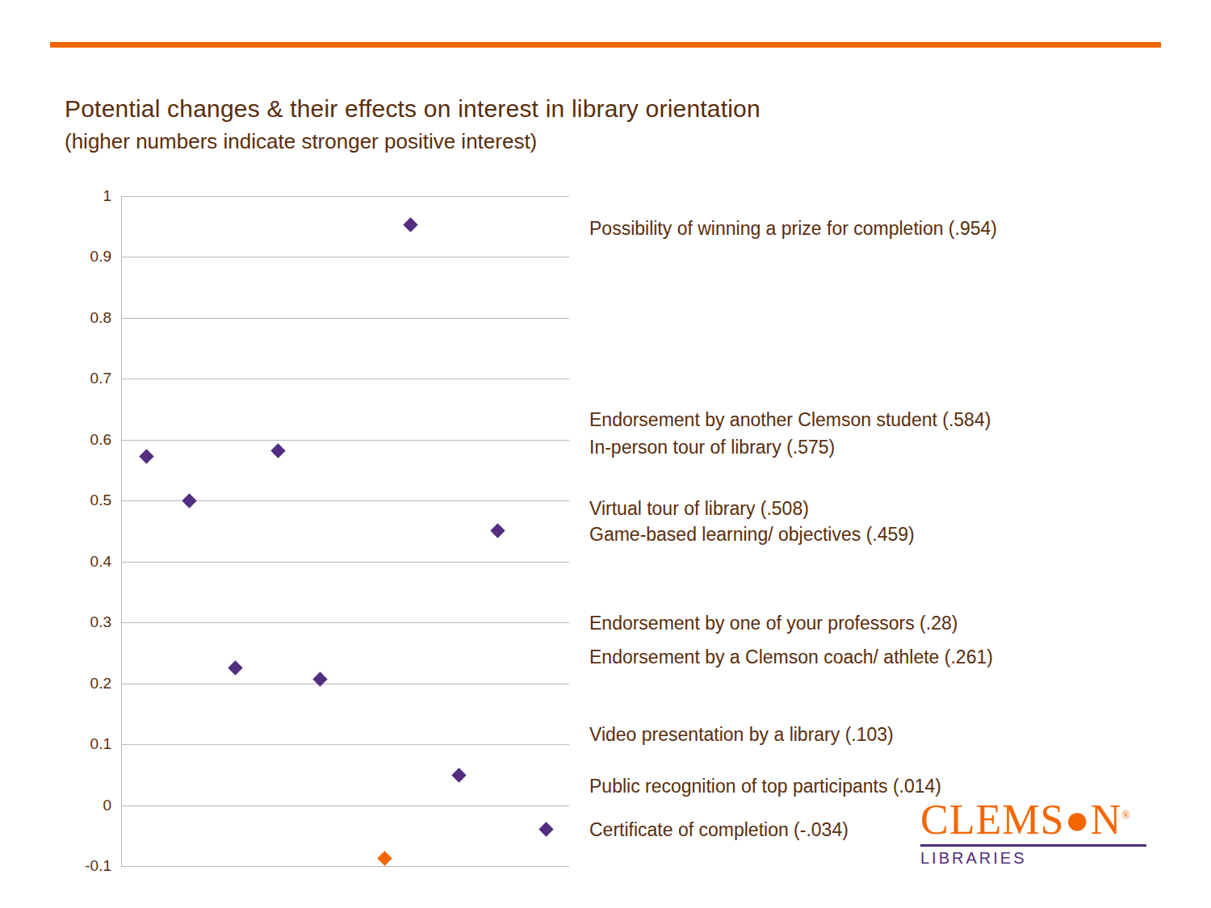Potential changes & their effects on interest in library orientation
(higher numbers indicate stronger positive interest)
1
0.9
0.8
0.7
0.6
0.5
0.4
0.3
0.2
0.1
0
-0.1
Possibility of winning a prize for completion (.954)
Endorsement by another Clemson student (.584)
In-person tour of library (.575)
Virtual tour of library (.508)
Game-based learning/ objectives (.459)
Endorsement by one of your professors (.28)
Endorsement by a Clemson coach/ athlete (.261)
Video presentation by a library (.103)
Public recognition of top participants (.014)
Certificate of completion (-.034)
CLEMS●N®
LIBRARIES